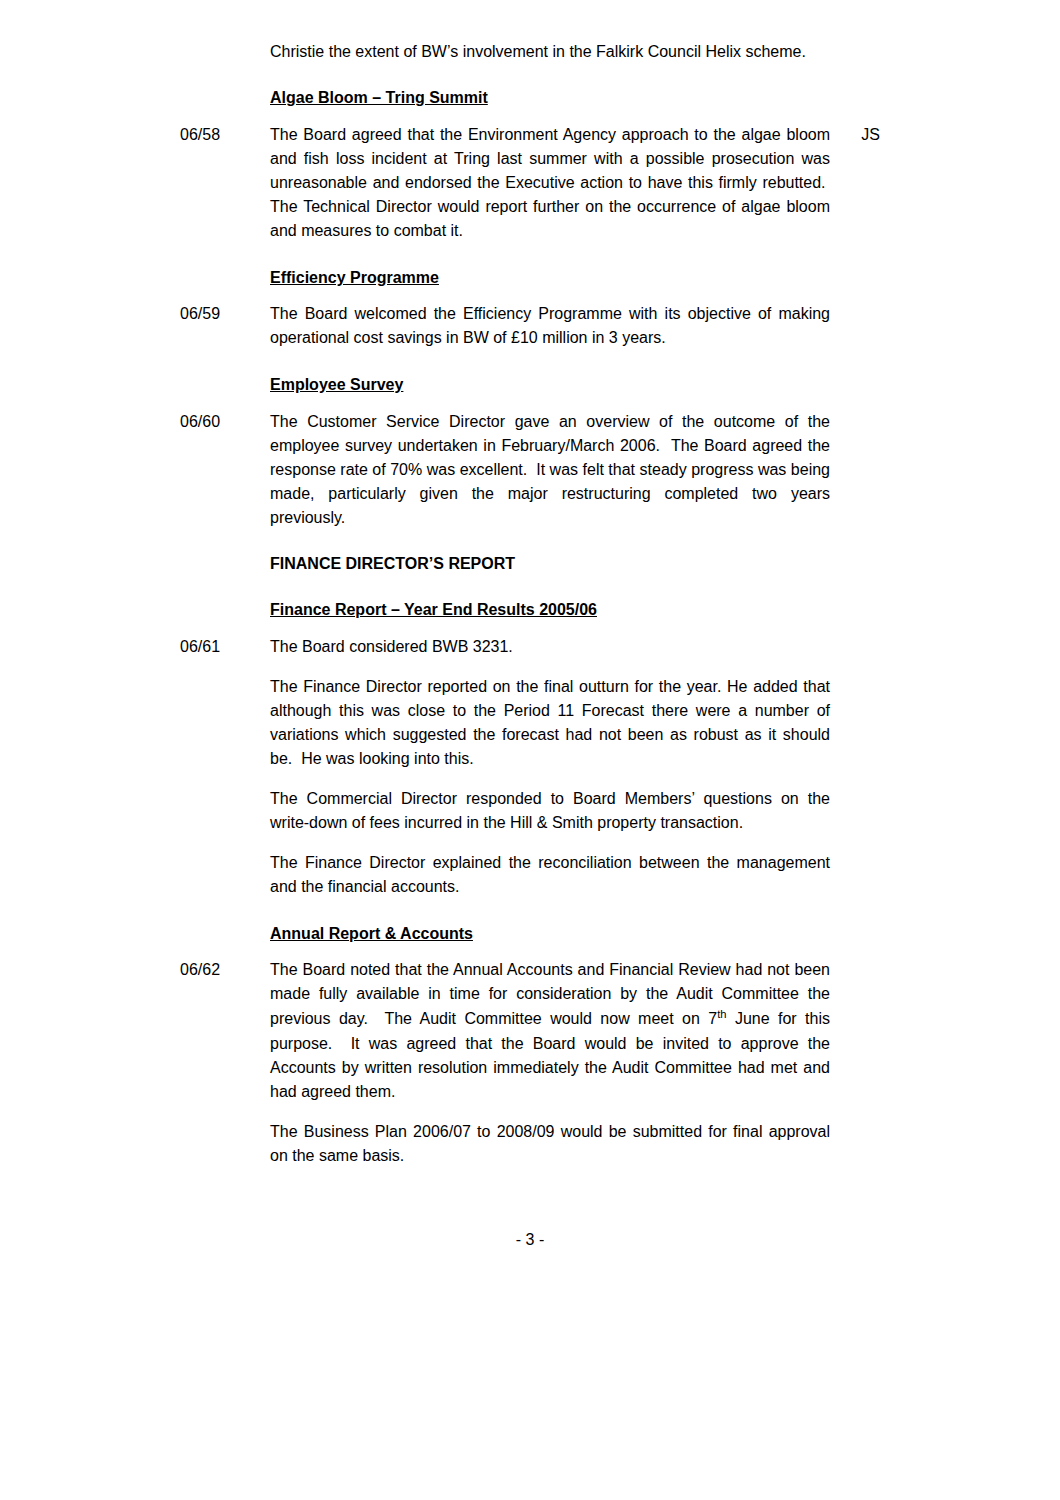Christie the extent of BW’s involvement in the Falkirk Council Helix scheme.
Algae Bloom – Tring Summit
06/58
The Board agreed that the Environment Agency approach to the algae bloom and fish loss incident at Tring last summer with a possible prosecution was unreasonable and endorsed the Executive action to have this firmly rebutted. The Technical Director would report further on the occurrence of algae bloom and measures to combat it.
JS
Efficiency Programme
06/59
The Board welcomed the Efficiency Programme with its objective of making operational cost savings in BW of £10 million in 3 years.
Employee Survey
06/60
The Customer Service Director gave an overview of the outcome of the employee survey undertaken in February/March 2006. The Board agreed the response rate of 70% was excellent. It was felt that steady progress was being made, particularly given the major restructuring completed two years previously.
FINANCE DIRECTOR’S REPORT
Finance Report – Year End Results 2005/06
06/61
The Board considered BWB 3231.
The Finance Director reported on the final outturn for the year. He added that although this was close to the Period 11 Forecast there were a number of variations which suggested the forecast had not been as robust as it should be. He was looking into this.
The Commercial Director responded to Board Members’ questions on the write-down of fees incurred in the Hill & Smith property transaction.
The Finance Director explained the reconciliation between the management and the financial accounts.
Annual Report & Accounts
06/62
The Board noted that the Annual Accounts and Financial Review had not been made fully available in time for consideration by the Audit Committee the previous day. The Audit Committee would now meet on 7th June for this purpose. It was agreed that the Board would be invited to approve the Accounts by written resolution immediately the Audit Committee had met and had agreed them.
The Business Plan 2006/07 to 2008/09 would be submitted for final approval on the same basis.
- 3 -